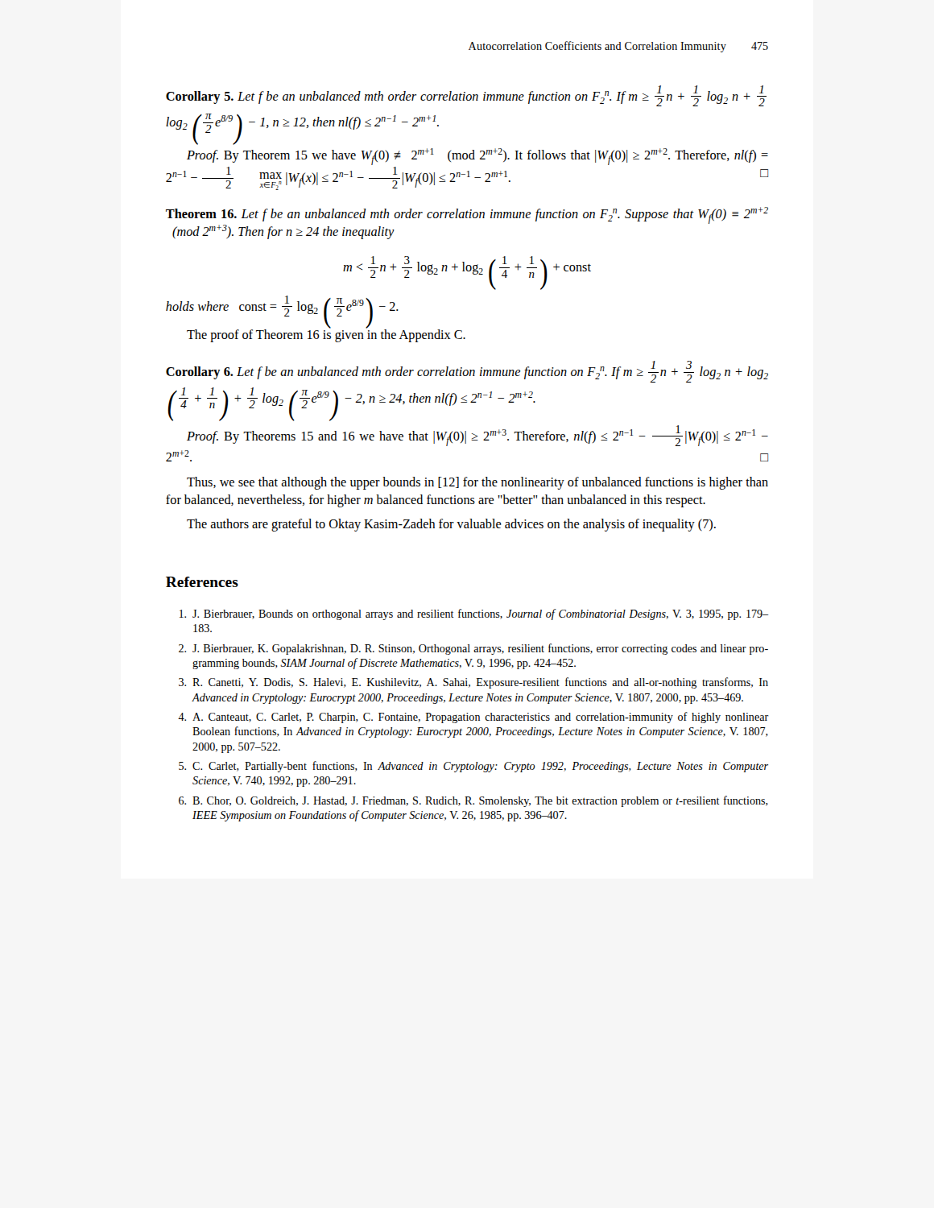Autocorrelation Coefficients and Correlation Immunity 475
Corollary 5. Let f be an unbalanced mth order correlation immune function on F2n. If m ≥ 12 n + 12 log2 n + 12 log2 (π 2 e8/9) − 1, n ≥ 12, then nl(f) ≤ 2n−1 − 2m+1.
Proof. By Theorem 15 we have Wf(0) ≢ 2m+1 (mod 2m+2). It follows that |Wf(0)| ≥ 2m+2. Therefore, nl(f) = 2n−1 − 12 max x∈F2n |Wf(x)| ≤ 2n−1 − 12|Wf(0)| ≤ 2n−1 − 2m+1. □
Theorem 16. Let f be an unbalanced mth order correlation immune function on F2n. Suppose that Wf(0) ≡ 2m+2 (mod 2m+3). Then for n ≥ 24 the inequality
m < 12 n + 32 log2 n + log2 (14 + 1 n) + const
holds where const = 12 log2 (π 2 e8/9) − 2.
The proof of Theorem 16 is given in the Appendix C.
Corollary 6. Let f be an unbalanced mth order correlation immune function on F2n. If m ≥ 12 n + 32 log2 n + log2 (14 + 1 n) + 12 log2 (π 2 e8/9) − 2, n ≥ 24, then nl(f) ≤ 2n−1 − 2m+2.
Proof. By Theorems 15 and 16 we have that |Wf(0)| ≥ 2m+3. Therefore, nl(f) ≤ 2n−1 − 12|Wf(0)| ≤ 2n−1 − 2m+2. □
Thus, we see that although the upper bounds in [12] for the nonlinearity of unbalanced functions is higher than for balanced, nevertheless, for higher m balanced functions are "better" than unbalanced in this respect.
The authors are grateful to Oktay Kasim-Zadeh for valuable advices on the analysis of inequality (7).
References
J. Bierbrauer, Bounds on orthogonal arrays and resilient functions, Journal of Combinatorial Designs, V. 3, 1995, pp. 179–183.
J. Bierbrauer, K. Gopalakrishnan, D. R. Stinson, Orthogonal arrays, resilient functions, error correcting codes and linear programming bounds, SIAM Journal of Discrete Mathematics, V. 9, 1996, pp. 424–452.
R. Canetti, Y. Dodis, S. Halevi, E. Kushilevitz, A. Sahai, Exposure-resilient functions and all-or-nothing transforms, In Advanced in Cryptology: Eurocrypt 2000, Proceedings, Lecture Notes in Computer Science, V. 1807, 2000, pp. 453–469.
A. Canteaut, C. Carlet, P. Charpin, C. Fontaine, Propagation characteristics and correlation-immunity of highly nonlinear Boolean functions, In Advanced in Cryptology: Eurocrypt 2000, Proceedings, Lecture Notes in Computer Science, V. 1807, 2000, pp. 507–522.
C. Carlet, Partially-bent functions, In Advanced in Cryptology: Crypto 1992, Proceedings, Lecture Notes in Computer Science, V. 740, 1992, pp. 280–291.
B. Chor, O. Goldreich, J. Hastad, J. Friedman, S. Rudich, R. Smolensky, The bit extraction problem or t-resilient functions, IEEE Symposium on Foundations of Computer Science, V. 26, 1985, pp. 396–407.